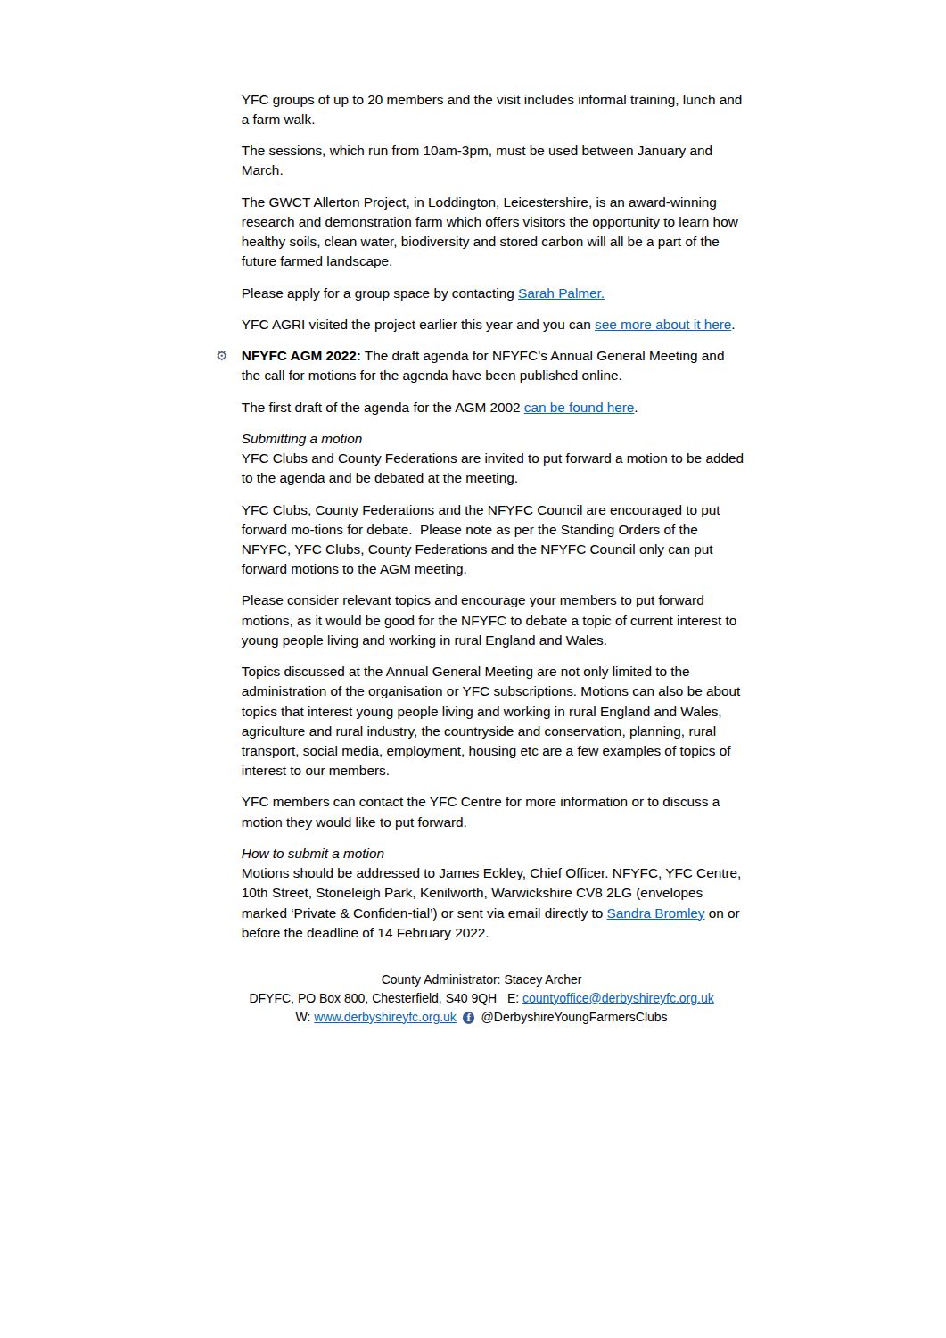YFC groups of up to 20 members and the visit includes informal training, lunch and a farm walk.
The sessions, which run from 10am-3pm, must be used between January and March.
The GWCT Allerton Project, in Loddington, Leicestershire, is an award-winning research and demonstration farm which offers visitors the opportunity to learn how healthy soils, clean water, biodiversity and stored carbon will all be a part of the future farmed landscape.
Please apply for a group space by contacting Sarah Palmer.
YFC AGRI visited the project earlier this year and you can see more about it here.
NFYFC AGM 2022: The draft agenda for NFYFC’s Annual General Meeting and the call for motions for the agenda have been published online.
The first draft of the agenda for the AGM 2002 can be found here.
Submitting a motion
YFC Clubs and County Federations are invited to put forward a motion to be added to the agenda and be debated at the meeting.
YFC Clubs, County Federations and the NFYFC Council are encouraged to put forward mo-tions for debate. Please note as per the Standing Orders of the NFYFC, YFC Clubs, County Federations and the NFYFC Council only can put forward motions to the AGM meeting.
Please consider relevant topics and encourage your members to put forward motions, as it would be good for the NFYFC to debate a topic of current interest to young people living and working in rural England and Wales.
Topics discussed at the Annual General Meeting are not only limited to the administration of the organisation or YFC subscriptions. Motions can also be about topics that interest young people living and working in rural England and Wales, agriculture and rural industry, the countryside and conservation, planning, rural transport, social media, employment, housing etc are a few examples of topics of interest to our members.
YFC members can contact the YFC Centre for more information or to discuss a motion they would like to put forward.
How to submit a motion
Motions should be addressed to James Eckley, Chief Officer. NFYFC, YFC Centre, 10th Street, Stoneleigh Park, Kenilworth, Warwickshire CV8 2LG (envelopes marked ‘Private & Confiden-tial’) or sent via email directly to Sandra Bromley on or before the deadline of 14 February 2022.
County Administrator: Stacey Archer
DFYFC, PO Box 800, Chesterfield, S40 9QH E: countyoffice@derbyshireyfc.org.uk
W: www.derbyshireyfc.org.uk f @DerbyshireYoungFarmersClubs